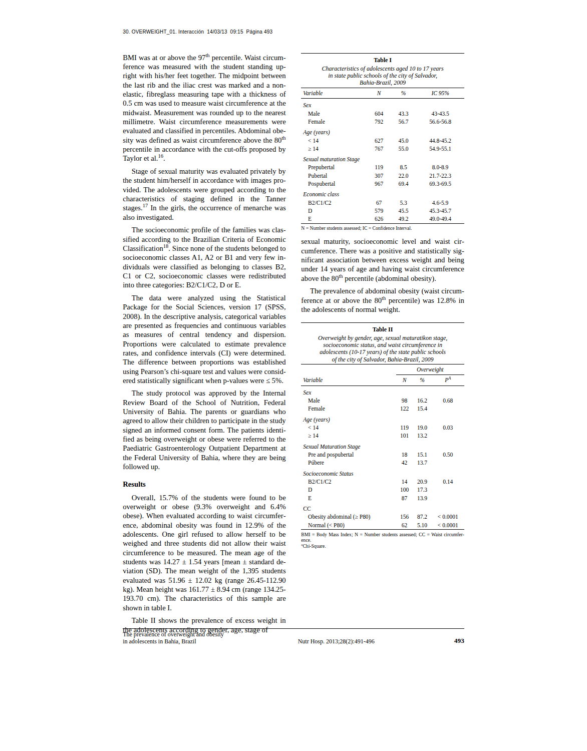30. OVERWEIGHT_01. Interacción 14/03/13 09:15 Página 493
BMI was at or above the 97th percentile. Waist circumference was measured with the student standing upright with his/her feet together. The midpoint between the last rib and the iliac crest was marked and a non-elastic, fibreglass measuring tape with a thickness of 0.5 cm was used to measure waist circumference at the midwaist. Measurement was rounded up to the nearest millimetre. Waist circumference measurements were evaluated and classified in percentiles. Abdominal obesity was defined as waist circumference above the 80th percentile in accordance with the cut-offs proposed by Taylor et al.16.
Stage of sexual maturity was evaluated privately by the student him/herself in accordance with images provided. The adolescents were grouped according to the characteristics of staging defined in the Tanner stages.17 In the girls, the occurrence of menarche was also investigated.
The socioeconomic profile of the families was classified according to the Brazilian Criteria of Economic Classification18. Since none of the students belonged to socioeconomic classes A1, A2 or B1 and very few individuals were classified as belonging to classes B2, C1 or C2, socioeconomic classes were redistributed into three categories: B2/C1/C2, D or E.
The data were analyzed using the Statistical Package for the Social Sciences, version 17 (SPSS, 2008). In the descriptive analysis, categorical variables are presented as frequencies and continuous variables as measures of central tendency and dispersion. Proportions were calculated to estimate prevalence rates, and confidence intervals (CI) were determined. The difference between proportions was established using Pearson’s chi-square test and values were considered statistically significant when p-values were ≤ 5%.
The study protocol was approved by the Internal Review Board of the School of Nutrition, Federal University of Bahia. The parents or guardians who agreed to allow their children to participate in the study signed an informed consent form. The patients identified as being overweight or obese were referred to the Paediatric Gastroenterology Outpatient Department at the Federal University of Bahia, where they are being followed up.
Results
Overall, 15.7% of the students were found to be overweight or obese (9.3% overweight and 6.4% obese). When evaluated according to waist circumference, abdominal obesity was found in 12.9% of the adolescents. One girl refused to allow herself to be weighed and three students did not allow their waist circumference to be measured. The mean age of the students was 14.27 ± 1.54 years [mean ± standard deviation (SD). The mean weight of the 1,395 students evaluated was 51.96 ± 12.02 kg (range 26.45-112.90 kg). Mean height was 161.77 ± 8.94 cm (range 134.25-193.70 cm). The characteristics of this sample are shown in table I.
Table II shows the prevalence of excess weight in the adolescents according to gender, age, stage of
Table I Characteristics of adolescents aged 10 to 17 years
in state public schools of the city of Salvador,
Bahia-Brazil, 2009
| Variable | N | % | IC 95% |
| --- | --- | --- | --- |
| Sex |
| Male | 604 | 43.3 | 43-43.5 |
| Female | 792 | 56.7 | 56.6-56.8 |
| Age (years) |
| < 14 | 627 | 45.0 | 44.8-45.2 |
| ≥ 14 | 767 | 55.0 | 54.9-55.1 |
| Sexual maturation Stage |
| Prepubertal | 119 | 8.5 | 8.0-8.9 |
| Pubertal | 307 | 22.0 | 21.7-22.3 |
| Pospubertal | 967 | 69.4 | 69.3-69.5 |
| Economic class |
| B2/C1/C2 | 67 | 5.3 | 4.6-5.9 |
| D | 579 | 45.5 | 45.3-45.7 |
| E | 626 | 49.2 | 49.0-49.4 |
N = Number students assessed; IC = Confidence Interval.
sexual maturity, socioeconomic level and waist circumference. There was a positive and statistically significant association between excess weight and being under 14 years of age and having waist circumference above the 80th percentile (abdominal obesity).
The prevalence of abdominal obesity (waist circumference at or above the 80th percentile) was 12.8% in the adolescents of normal weight.
Table II Overweight by gender, age, sexual maturatikon stage,
socioeconomic status, and waist circumference in
adolescents (10-17 years) of the state public schools
of the city of Salvador, Bahia-Brazil, 2009
| Variable | Overweight |
| --- | --- |
| N | % | P A |
| Sex |
| Male | 98 | 16.2 | 0.68 |
| Female | 122 | 15.4 | |
| Age (years) |
| < 14 | 119 | 19.0 | 0.03 |
| ≥ 14 | 101 | 13.2 | |
| Sexual Maturation Stage |
| Pre and pospubertal | 18 | 15.1 | 0.50 |
| Púbere | 42 | 13.7 | |
| Socioeconomic Status |
| B2/C1/C2 | 14 | 20.9 | 0.14 |
| D | 100 | 17.3 | |
| E | 87 | 13.9 | |
| CC |
| Obesity abdominal (≥ P80) | 156 | 87.2 | < 0.0001 |
| Normal (< P80) | 62 | 5.10 | < 0.0001 |
BMI = Body Mass Index; N = Number students assessed; CC = Waist circumference.
aChi-Square.
The prevalence of overweight and obesity
in adolescents in Bahia, Brazil
Nutr Hosp. 2013;28(2):491-496
493